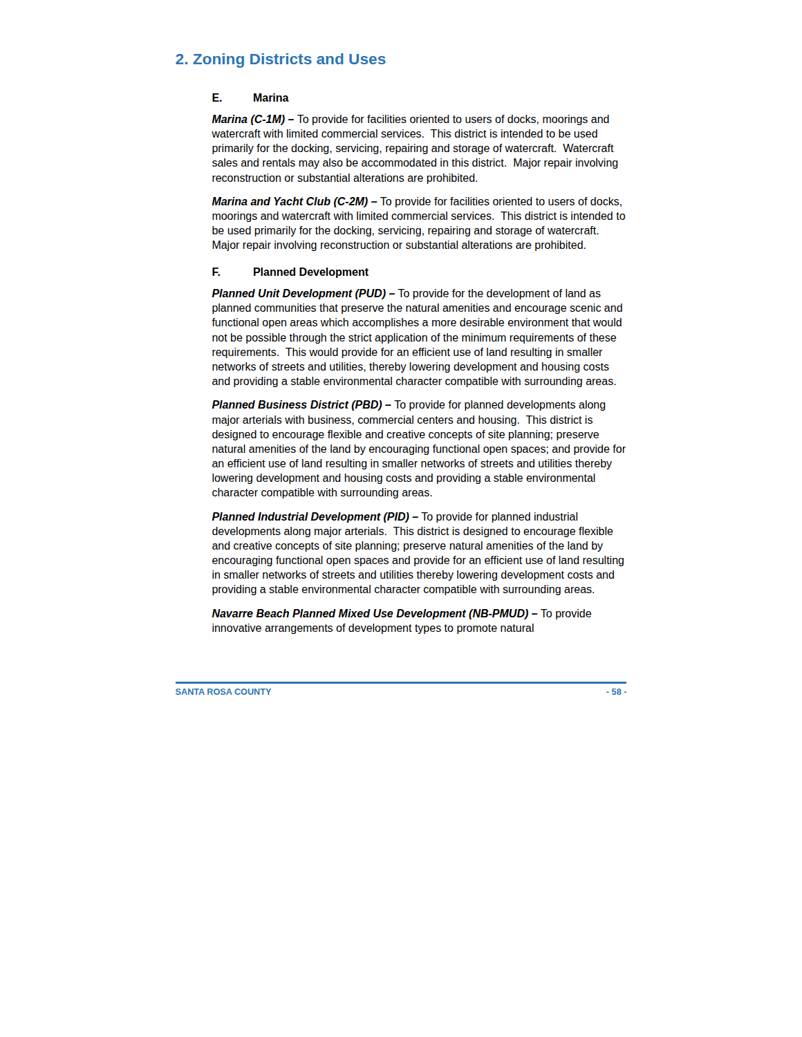2. Zoning Districts and Uses
E. Marina
Marina (C-1M) – To provide for facilities oriented to users of docks, moorings and watercraft with limited commercial services. This district is intended to be used primarily for the docking, servicing, repairing and storage of watercraft. Watercraft sales and rentals may also be accommodated in this district. Major repair involving reconstruction or substantial alterations are prohibited.
Marina and Yacht Club (C-2M) – To provide for facilities oriented to users of docks, moorings and watercraft with limited commercial services. This district is intended to be used primarily for the docking, servicing, repairing and storage of watercraft. Major repair involving reconstruction or substantial alterations are prohibited.
F. Planned Development
Planned Unit Development (PUD) – To provide for the development of land as planned communities that preserve the natural amenities and encourage scenic and functional open areas which accomplishes a more desirable environment that would not be possible through the strict application of the minimum requirements of these requirements. This would provide for an efficient use of land resulting in smaller networks of streets and utilities, thereby lowering development and housing costs and providing a stable environmental character compatible with surrounding areas.
Planned Business District (PBD) – To provide for planned developments along major arterials with business, commercial centers and housing. This district is designed to encourage flexible and creative concepts of site planning; preserve natural amenities of the land by encouraging functional open spaces; and provide for an efficient use of land resulting in smaller networks of streets and utilities thereby lowering development and housing costs and providing a stable environmental character compatible with surrounding areas.
Planned Industrial Development (PID) – To provide for planned industrial developments along major arterials. This district is designed to encourage flexible and creative concepts of site planning; preserve natural amenities of the land by encouraging functional open spaces and provide for an efficient use of land resulting in smaller networks of streets and utilities thereby lowering development costs and providing a stable environmental character compatible with surrounding areas.
Navarre Beach Planned Mixed Use Development (NB-PMUD) – To provide innovative arrangements of development types to promote natural
SANTA ROSA COUNTY - 58 -